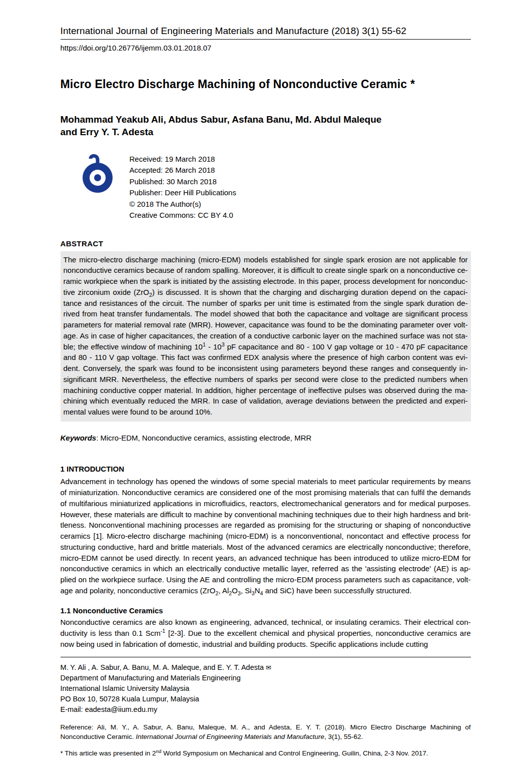International Journal of Engineering Materials and Manufacture (2018) 3(1) 55-62
https://doi.org/10.26776/ijemm.03.01.2018.07
Micro Electro Discharge Machining of Nonconductive Ceramic *
Mohammad Yeakub Ali, Abdus Sabur, Asfana Banu, Md. Abdul Maleque
and Erry Y. T. Adesta
Received: 19 March 2018
Accepted: 26 March 2018
Published: 30 March 2018
Publisher: Deer Hill Publications
© 2018 The Author(s)
Creative Commons: CC BY 4.0
ABSTRACT
The micro-electro discharge machining (micro-EDM) models established for single spark erosion are not applicable for nonconductive ceramics because of random spalling. Moreover, it is difficult to create single spark on a nonconductive ceramic workpiece when the spark is initiated by the assisting electrode. In this paper, process development for nonconductive zirconium oxide (ZrO2) is discussed. It is shown that the charging and discharging duration depend on the capacitance and resistances of the circuit. The number of sparks per unit time is estimated from the single spark duration derived from heat transfer fundamentals. The model showed that both the capacitance and voltage are significant process parameters for material removal rate (MRR). However, capacitance was found to be the dominating parameter over voltage. As in case of higher capacitances, the creation of a conductive carbonic layer on the machined surface was not stable; the effective window of machining 101 - 103 pF capacitance and 80 - 100 V gap voltage or 10 - 470 pF capacitance and 80 - 110 V gap voltage. This fact was confirmed EDX analysis where the presence of high carbon content was evident. Conversely, the spark was found to be inconsistent using parameters beyond these ranges and consequently insignificant MRR. Nevertheless, the effective numbers of sparks per second were close to the predicted numbers when machining conductive copper material. In addition, higher percentage of ineffective pulses was observed during the machining which eventually reduced the MRR. In case of validation, average deviations between the predicted and experimental values were found to be around 10%.
Keywords: Micro-EDM, Nonconductive ceramics, assisting electrode, MRR
1 INTRODUCTION
Advancement in technology has opened the windows of some special materials to meet particular requirements by means of miniaturization. Nonconductive ceramics are considered one of the most promising materials that can fulfil the demands of multifarious miniaturized applications in microfluidics, reactors, electromechanical generators and for medical purposes. However, these materials are difficult to machine by conventional machining techniques due to their high hardness and brittleness. Nonconventional machining processes are regarded as promising for the structuring or shaping of nonconductive ceramics [1]. Micro-electro discharge machining (micro-EDM) is a nonconventional, noncontact and effective process for structuring conductive, hard and brittle materials. Most of the advanced ceramics are electrically nonconductive; therefore, micro-EDM cannot be used directly. In recent years, an advanced technique has been introduced to utilize micro-EDM for nonconductive ceramics in which an electrically conductive metallic layer, referred as the 'assisting electrode' (AE) is applied on the workpiece surface. Using the AE and controlling the micro-EDM process parameters such as capacitance, voltage and polarity, nonconductive ceramics (ZrO2, Al2O3, Si3N4 and SiC) have been successfully structured.
1.1 Nonconductive Ceramics
Nonconductive ceramics are also known as engineering, advanced, technical, or insulating ceramics. Their electrical conductivity is less than 0.1 Scm-1 [2-3]. Due to the excellent chemical and physical properties, nonconductive ceramics are now being used in fabrication of domestic, industrial and building products. Specific applications include cutting
M. Y. Ali , A. Sabur, A. Banu, M. A. Maleque, and E. Y. T. Adesta ✉
Department of Manufacturing and Materials Engineering
International Islamic University Malaysia
PO Box 10, 50728 Kuala Lumpur, Malaysia
E-mail: eadesta@iium.edu.my
Reference: Ali, M. Y., A. Sabur, A. Banu, Maleque, M. A., and Adesta, E. Y. T. (2018). Micro Electro Discharge Machining of Nonconductive Ceramic. International Journal of Engineering Materials and Manufacture, 3(1), 55-62.
* This article was presented in 2nd World Symposium on Mechanical and Control Engineering, Guilin, China, 2-3 Nov. 2017.